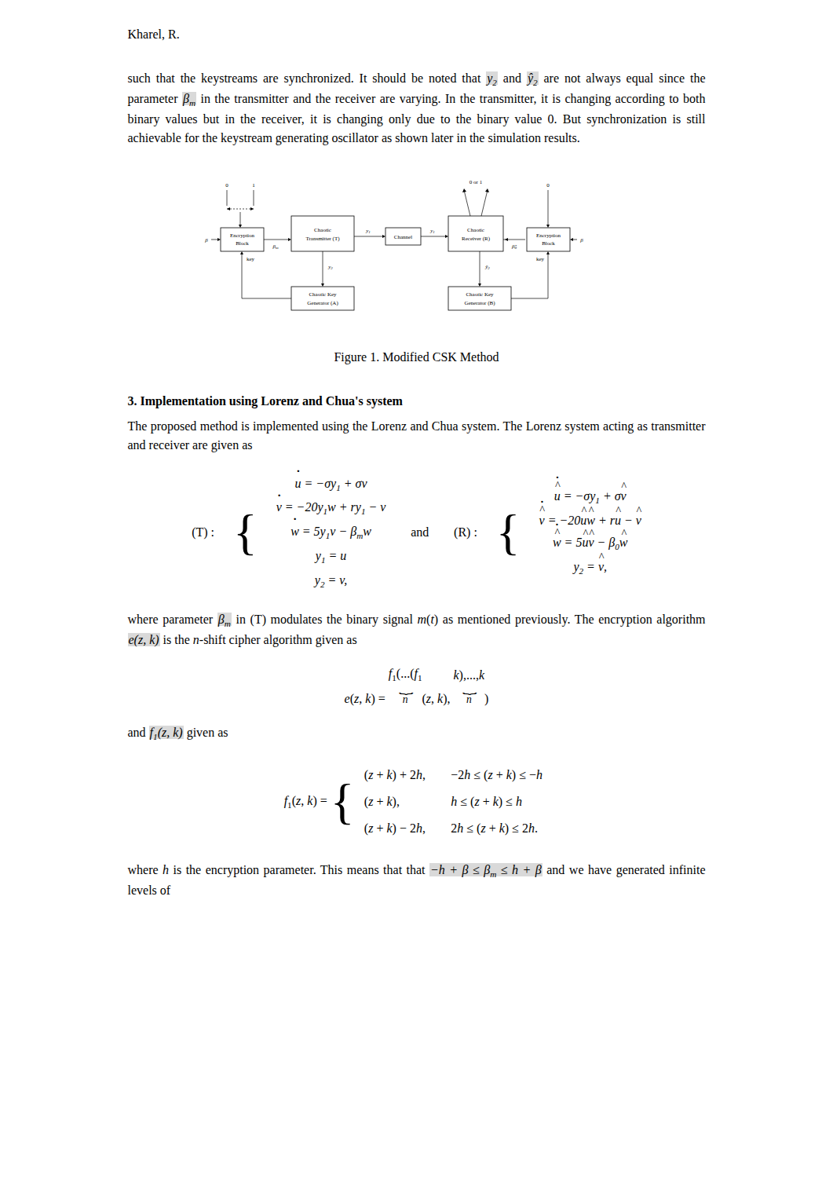Kharel, R.
such that the keystreams are synchronized. It should be noted that y2 and ŷ2 are not always equal since the parameter βm in the transmitter and the receiver are varying. In the transmitter, it is changing according to both binary values but in the receiver, it is changing only due to the binary value 0. But synchronization is still achievable for the keystream generating oscillator as shown later in the simulation results.
Encryption Block Chaotic Transmitter (T) Channel Chaotic Receiver (R) Encryption Block Chaotic Key Generator (A) Chaotic Key Generator (B) 0 1 β βm key y2 y1 y1 0 or 1 β̂0 β 0 ŷ2 key
Figure 1. Modified CSK Method
3. Implementation using Lorenz and Chua's system
The proposed method is implemented using the Lorenz and Chua system. The Lorenz system acting as transmitter and receiver are given as
| / (T) : / { / u = −σ y 1 + σ v / / v = −20 y 1 w + ry 1 − v / / w = 5 y 1 v − β m w / / y 1 = u / / y 2 = v , / | and | / (R) : / { / u = −σ y 1 + σ v / / v = −20 u w + r u − v / / w = 5 u v − β 0 w / / y 2 = v , / |
where parameter βm in (T) modulates the binary signal m(t) as mentioned previously. The encryption algorithm e(z, k) is the n-shift cipher algorithm given as
e(z, k) = f1(...(f1⏟n(z, k), k),...,k⏟n)
and f1(z, k) given as
| f 1 ( z , k ) = | { | / ( z + k ) + 2 h , / −2 h ≤ ( z + k ) ≤ − h / / ( z + k ), / h ≤ ( z + k ) ≤ h / / ( z + k ) − 2 h , / 2 h ≤ ( z + k ) ≤ 2 h . / |
where h is the encryption parameter. This means that that −h + β ≤ βm ≤ h + β and we have generated infinite levels of